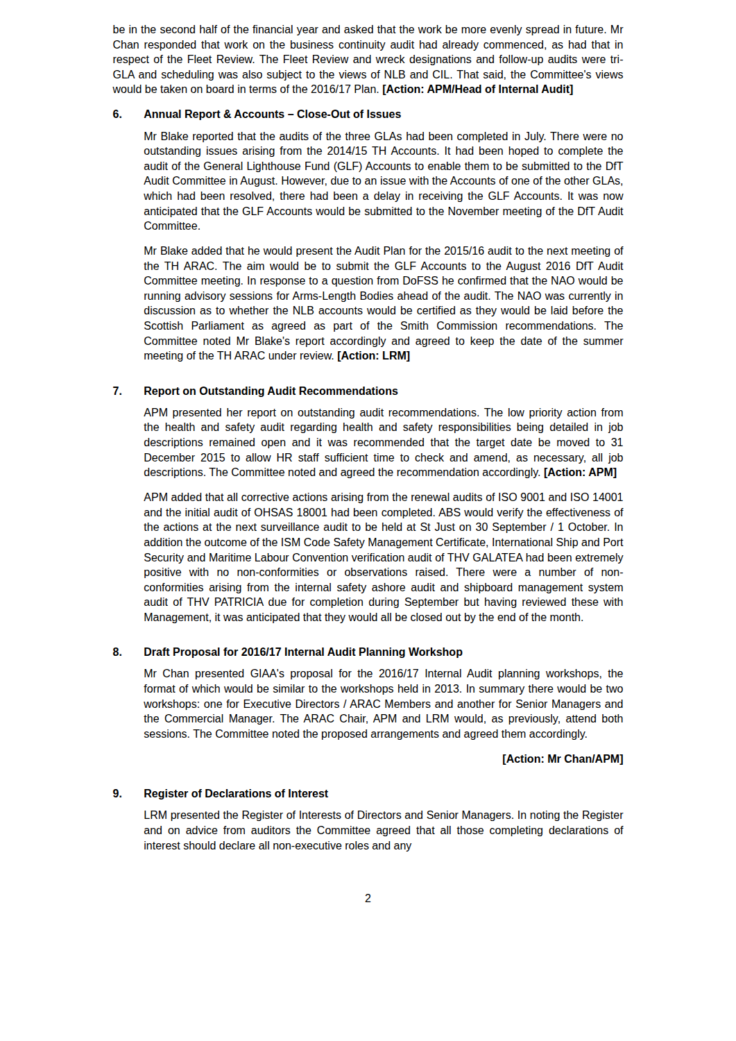be in the second half of the financial year and asked that the work be more evenly spread in future. Mr Chan responded that work on the business continuity audit had already commenced, as had that in respect of the Fleet Review. The Fleet Review and wreck designations and follow-up audits were tri-GLA and scheduling was also subject to the views of NLB and CIL. That said, the Committee's views would be taken on board in terms of the 2016/17 Plan. [Action: APM/Head of Internal Audit]
6.
Annual Report & Accounts – Close-Out of Issues
Mr Blake reported that the audits of the three GLAs had been completed in July. There were no outstanding issues arising from the 2014/15 TH Accounts. It had been hoped to complete the audit of the General Lighthouse Fund (GLF) Accounts to enable them to be submitted to the DfT Audit Committee in August. However, due to an issue with the Accounts of one of the other GLAs, which had been resolved, there had been a delay in receiving the GLF Accounts. It was now anticipated that the GLF Accounts would be submitted to the November meeting of the DfT Audit Committee.
Mr Blake added that he would present the Audit Plan for the 2015/16 audit to the next meeting of the TH ARAC. The aim would be to submit the GLF Accounts to the August 2016 DfT Audit Committee meeting. In response to a question from DoFSS he confirmed that the NAO would be running advisory sessions for Arms-Length Bodies ahead of the audit. The NAO was currently in discussion as to whether the NLB accounts would be certified as they would be laid before the Scottish Parliament as agreed as part of the Smith Commission recommendations. The Committee noted Mr Blake's report accordingly and agreed to keep the date of the summer meeting of the TH ARAC under review. [Action: LRM]
7.
Report on Outstanding Audit Recommendations
APM presented her report on outstanding audit recommendations. The low priority action from the health and safety audit regarding health and safety responsibilities being detailed in job descriptions remained open and it was recommended that the target date be moved to 31 December 2015 to allow HR staff sufficient time to check and amend, as necessary, all job descriptions. The Committee noted and agreed the recommendation accordingly. [Action: APM]
APM added that all corrective actions arising from the renewal audits of ISO 9001 and ISO 14001 and the initial audit of OHSAS 18001 had been completed. ABS would verify the effectiveness of the actions at the next surveillance audit to be held at St Just on 30 September / 1 October. In addition the outcome of the ISM Code Safety Management Certificate, International Ship and Port Security and Maritime Labour Convention verification audit of THV GALATEA had been extremely positive with no non-conformities or observations raised. There were a number of non-conformities arising from the internal safety ashore audit and shipboard management system audit of THV PATRICIA due for completion during September but having reviewed these with Management, it was anticipated that they would all be closed out by the end of the month.
8.
Draft Proposal for 2016/17 Internal Audit Planning Workshop
Mr Chan presented GIAA's proposal for the 2016/17 Internal Audit planning workshops, the format of which would be similar to the workshops held in 2013. In summary there would be two workshops: one for Executive Directors / ARAC Members and another for Senior Managers and the Commercial Manager. The ARAC Chair, APM and LRM would, as previously, attend both sessions. The Committee noted the proposed arrangements and agreed them accordingly.
[Action: Mr Chan/APM]
9.
Register of Declarations of Interest
LRM presented the Register of Interests of Directors and Senior Managers. In noting the Register and on advice from auditors the Committee agreed that all those completing declarations of interest should declare all non-executive roles and any
2